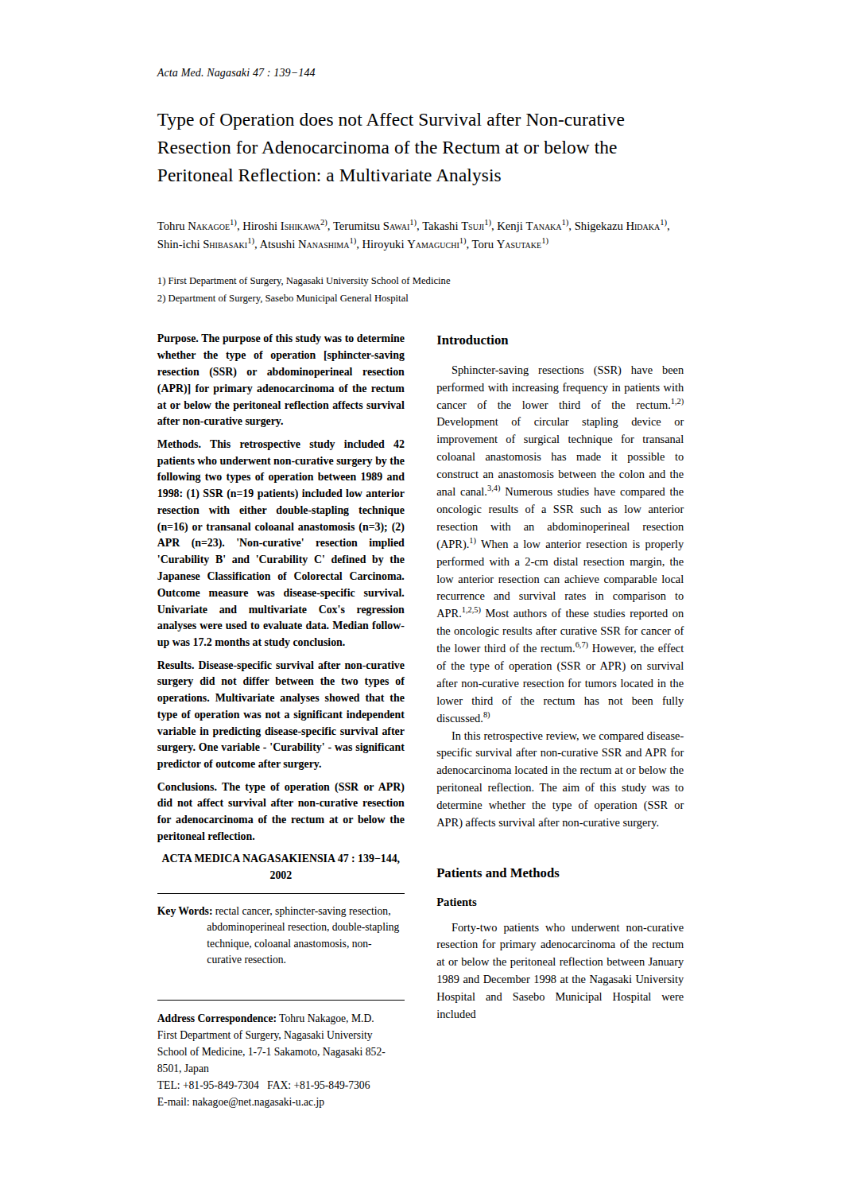Acta Med. Nagasaki 47 : 139−144
Type of Operation does not Affect Survival after Non-curative Resection for Adenocarcinoma of the Rectum at or below the Peritoneal Reflection: a Multivariate Analysis
Tohru Nakagoe1), Hiroshi Ishikawa2), Terumitsu Sawai1), Takashi Tsuji1), Kenji Tanaka1), Shigekazu Hidaka1), Shin-ichi Shibasaki1), Atsushi Nanashima1), Hiroyuki Yamaguchi1), Toru Yasutake1)
1) First Department of Surgery, Nagasaki University School of Medicine
2) Department of Surgery, Sasebo Municipal General Hospital
Purpose. The purpose of this study was to determine whether the type of operation [sphincter-saving resection (SSR) or abdominoperineal resection (APR)] for primary adenocarcinoma of the rectum at or below the peritoneal reflection affects survival after non-curative surgery.
Methods. This retrospective study included 42 patients who underwent non-curative surgery by the following two types of operation between 1989 and 1998: (1) SSR (n=19 patients) included low anterior resection with either double-stapling technique (n=16) or transanal coloanal anastomosis (n=3); (2) APR (n=23). 'Non-curative' resection implied 'Curability B' and 'Curability C' defined by the Japanese Classification of Colorectal Carcinoma. Outcome measure was disease-specific survival. Univariate and multivariate Cox's regression analyses were used to evaluate data. Median follow-up was 17.2 months at study conclusion.
Results. Disease-specific survival after non-curative surgery did not differ between the two types of operations. Multivariate analyses showed that the type of operation was not a significant independent variable in predicting disease-specific survival after surgery. One variable - 'Curability' - was significant predictor of outcome after surgery.
Conclusions. The type of operation (SSR or APR) did not affect survival after non-curative resection for adenocarcinoma of the rectum at or below the peritoneal reflection.
ACTA MEDICA NAGASAKIENSIA 47 : 139−144, 2002
Key Words: rectal cancer, sphincter-saving resection, abdominoperineal resection, double-stapling technique, coloanal anastomosis, non-curative resection.
Address Correspondence: Tohru Nakagoe, M.D.
First Department of Surgery, Nagasaki University School of Medicine, 1-7-1 Sakamoto, Nagasaki 852-8501, Japan
TEL: +81-95-849-7304 FAX: +81-95-849-7306
E-mail: nakagoe@net.nagasaki-u.ac.jp
Introduction
Sphincter-saving resections (SSR) have been performed with increasing frequency in patients with cancer of the lower third of the rectum.1,2) Development of circular stapling device or improvement of surgical technique for transanal coloanal anastomosis has made it possible to construct an anastomosis between the colon and the anal canal.3,4) Numerous studies have compared the oncologic results of a SSR such as low anterior resection with an abdominoperineal resection (APR).1) When a low anterior resection is properly performed with a 2-cm distal resection margin, the low anterior resection can achieve comparable local recurrence and survival rates in comparison to APR.1,2,5) Most authors of these studies reported on the oncologic results after curative SSR for cancer of the lower third of the rectum.6,7) However, the effect of the type of operation (SSR or APR) on survival after non-curative resection for tumors located in the lower third of the rectum has not been fully discussed.8)
In this retrospective review, we compared disease-specific survival after non-curative SSR and APR for adenocarcinoma located in the rectum at or below the peritoneal reflection. The aim of this study was to determine whether the type of operation (SSR or APR) affects survival after non-curative surgery.
Patients and Methods
Patients
Forty-two patients who underwent non-curative resection for primary adenocarcinoma of the rectum at or below the peritoneal reflection between January 1989 and December 1998 at the Nagasaki University Hospital and Sasebo Municipal Hospital were included